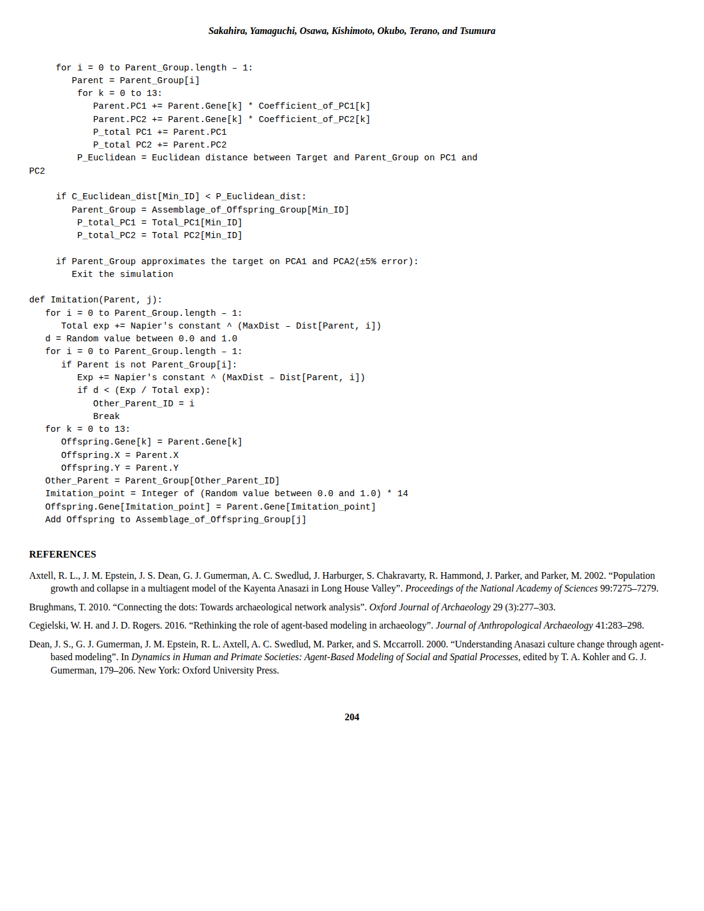Sakahira, Yamaguchi, Osawa, Kishimoto, Okubo, Terano, and Tsumura
     for i = 0 to Parent_Group.length – 1:
        Parent = Parent_Group[i]
         for k = 0 to 13:
            Parent.PC1 += Parent.Gene[k] * Coefficient_of_PC1[k]
            Parent.PC2 += Parent.Gene[k] * Coefficient_of_PC2[k]
            P_total PC1 += Parent.PC1
            P_total PC2 += Parent.PC2
         P_Euclidean = Euclidean distance between Target and Parent_Group on PC1 and
PC2

     if C_Euclidean_dist[Min_ID] < P_Euclidean_dist:
        Parent_Group = Assemblage_of_Offspring_Group[Min_ID]
         P_total_PC1 = Total_PC1[Min_ID]
         P_total_PC2 = Total PC2[Min_ID]

     if Parent_Group approximates the target on PCA1 and PCA2(±5% error):
        Exit the simulation

def Imitation(Parent, j):
   for i = 0 to Parent_Group.length – 1:
      Total exp += Napier's constant ^ (MaxDist – Dist[Parent, i])
   d = Random value between 0.0 and 1.0
   for i = 0 to Parent_Group.length – 1:
      if Parent is not Parent_Group[i]:
         Exp += Napier's constant ^ (MaxDist – Dist[Parent, i])
         if d < (Exp / Total exp):
            Other_Parent_ID = i
            Break
   for k = 0 to 13:
      Offspring.Gene[k] = Parent.Gene[k]
      Offspring.X = Parent.X
      Offspring.Y = Parent.Y
   Other_Parent = Parent_Group[Other_Parent_ID]
   Imitation_point = Integer of (Random value between 0.0 and 1.0) * 14
   Offspring.Gene[Imitation_point] = Parent.Gene[Imitation_point]
   Add Offspring to Assemblage_of_Offspring_Group[j]
REFERENCES
Axtell, R. L., J. M. Epstein, J. S. Dean, G. J. Gumerman, A. C. Swedlud, J. Harburger, S. Chakravarty, R. Hammond, J. Parker, and Parker, M. 2002. “Population growth and collapse in a multiagent model of the Kayenta Anasazi in Long House Valley”. Proceedings of the National Academy of Sciences 99:7275–7279.
Brughmans, T. 2010. “Connecting the dots: Towards archaeological network analysis”. Oxford Journal of Archaeology 29 (3):277–303.
Cegielski, W. H. and J. D. Rogers. 2016. “Rethinking the role of agent-based modeling in archaeology”. Journal of Anthropological Archaeology 41:283–298.
Dean, J. S., G. J. Gumerman, J. M. Epstein, R. L. Axtell, A. C. Swedlud, M. Parker, and S. Mccarroll. 2000. “Understanding Anasazi culture change through agent-based modeling”. In Dynamics in Human and Primate Societies: Agent-Based Modeling of Social and Spatial Processes, edited by T. A. Kohler and G. J. Gumerman, 179–206. New York: Oxford University Press.
204